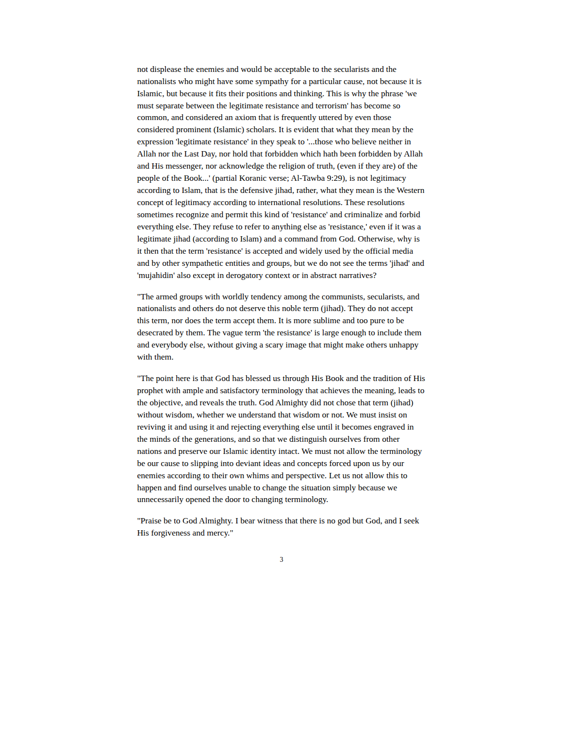not displease the enemies and would be acceptable to the secularists and the nationalists who might have some sympathy for a particular cause, not because it is Islamic, but because it fits their positions and thinking. This is why the phrase 'we must separate between the legitimate resistance and terrorism' has become so common, and considered an axiom that is frequently uttered by even those considered prominent (Islamic) scholars. It is evident that what they mean by the expression 'legitimate resistance' in they speak to '...those who believe neither in Allah nor the Last Day, nor hold that forbidden which hath been forbidden by Allah and His messenger, nor acknowledge the religion of truth, (even if they are) of the people of the Book...' (partial Koranic verse; Al-Tawba 9:29), is not legitimacy according to Islam, that is the defensive jihad, rather, what they mean is the Western concept of legitimacy according to international resolutions. These resolutions sometimes recognize and permit this kind of 'resistance' and criminalize and forbid everything else. They refuse to refer to anything else as 'resistance,' even if it was a legitimate jihad (according to Islam) and a command from God. Otherwise, why is it then that the term 'resistance' is accepted and widely used by the official media and by other sympathetic entities and groups, but we do not see the terms 'jihad' and 'mujahidin' also except in derogatory context or in abstract narratives?
"The armed groups with worldly tendency among the communists, secularists, and nationalists and others do not deserve this noble term (jihad). They do not accept this term, nor does the term accept them. It is more sublime and too pure to be desecrated by them. The vague term 'the resistance' is large enough to include them and everybody else, without giving a scary image that might make others unhappy with them.
"The point here is that God has blessed us through His Book and the tradition of His prophet with ample and satisfactory terminology that achieves the meaning, leads to the objective, and reveals the truth. God Almighty did not chose that term (jihad) without wisdom, whether we understand that wisdom or not. We must insist on reviving it and using it and rejecting everything else until it becomes engraved in the minds of the generations, and so that we distinguish ourselves from other nations and preserve our Islamic identity intact. We must not allow the terminology be our cause to slipping into deviant ideas and concepts forced upon us by our enemies according to their own whims and perspective. Let us not allow this to happen and find ourselves unable to change the situation simply because we unnecessarily opened the door to changing terminology.
"Praise be to God Almighty. I bear witness that there is no god but God, and I seek His forgiveness and mercy."
3